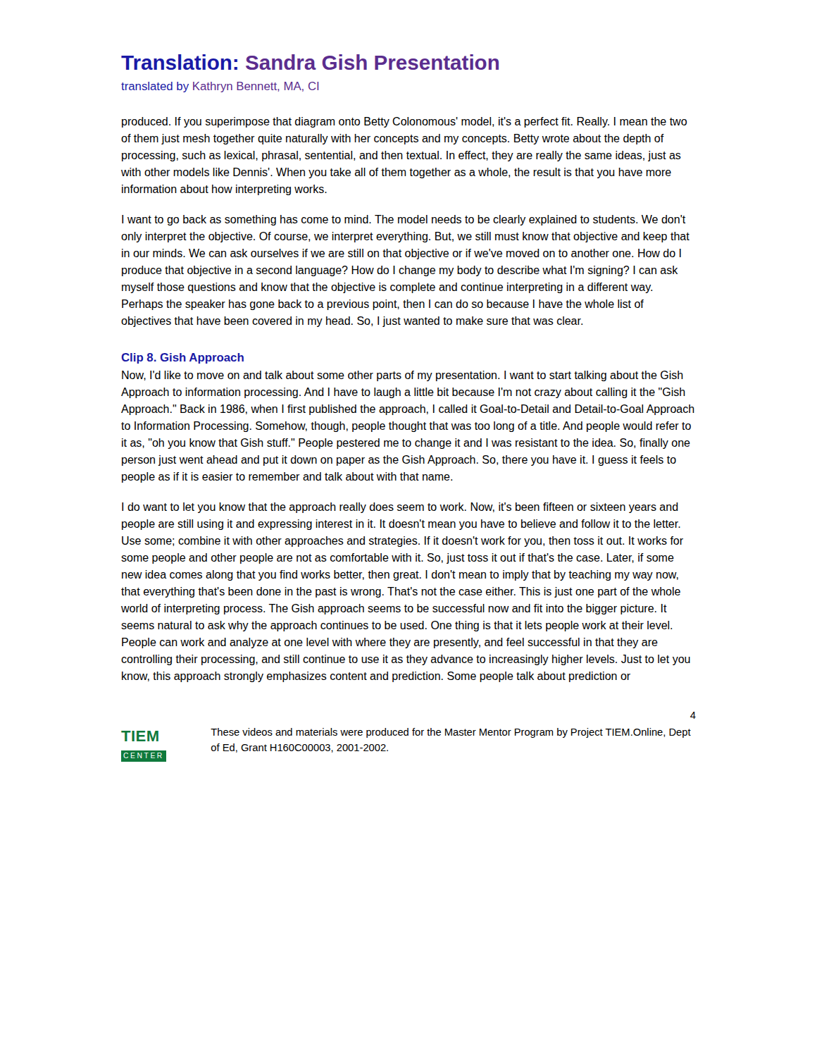Translation: Sandra Gish Presentation
translated by Kathryn Bennett, MA, CI
produced. If you superimpose that diagram onto Betty Colonomous' model, it's a perfect fit. Really. I mean the two of them just mesh together quite naturally with her concepts and my concepts. Betty wrote about the depth of processing, such as lexical, phrasal, sentential, and then textual. In effect, they are really the same ideas, just as with other models like Dennis'. When you take all of them together as a whole, the result is that you have more information about how interpreting works.
I want to go back as something has come to mind. The model needs to be clearly explained to students. We don't only interpret the objective. Of course, we interpret everything. But, we still must know that objective and keep that in our minds. We can ask ourselves if we are still on that objective or if we've moved on to another one. How do I produce that objective in a second language? How do I change my body to describe what I'm signing? I can ask myself those questions and know that the objective is complete and continue interpreting in a different way. Perhaps the speaker has gone back to a previous point, then I can do so because I have the whole list of objectives that have been covered in my head. So, I just wanted to make sure that was clear.
Clip 8. Gish Approach
Now, I'd like to move on and talk about some other parts of my presentation. I want to start talking about the Gish Approach to information processing. And I have to laugh a little bit because I'm not crazy about calling it the "Gish Approach." Back in 1986, when I first published the approach, I called it Goal-to-Detail and Detail-to-Goal Approach to Information Processing. Somehow, though, people thought that was too long of a title. And people would refer to it as, "oh you know that Gish stuff." People pestered me to change it and I was resistant to the idea. So, finally one person just went ahead and put it down on paper as the Gish Approach. So, there you have it. I guess it feels to people as if it is easier to remember and talk about with that name.
I do want to let you know that the approach really does seem to work. Now, it's been fifteen or sixteen years and people are still using it and expressing interest in it. It doesn't mean you have to believe and follow it to the letter. Use some; combine it with other approaches and strategies. If it doesn't work for you, then toss it out. It works for some people and other people are not as comfortable with it. So, just toss it out if that's the case. Later, if some new idea comes along that you find works better, then great. I don't mean to imply that by teaching my way now, that everything that's been done in the past is wrong. That's not the case either. This is just one part of the whole world of interpreting process. The Gish approach seems to be successful now and fit into the bigger picture. It seems natural to ask why the approach continues to be used. One thing is that it lets people work at their level. People can work and analyze at one level with where they are presently, and feel successful in that they are controlling their processing, and still continue to use it as they advance to increasingly higher levels. Just to let you know, this approach strongly emphasizes content and prediction. Some people talk about prediction or
4
TIEM
CENTER
These videos and materials were produced for the Master Mentor Program by Project TIEM.Online, Dept of Ed, Grant H160C00003, 2001-2002.